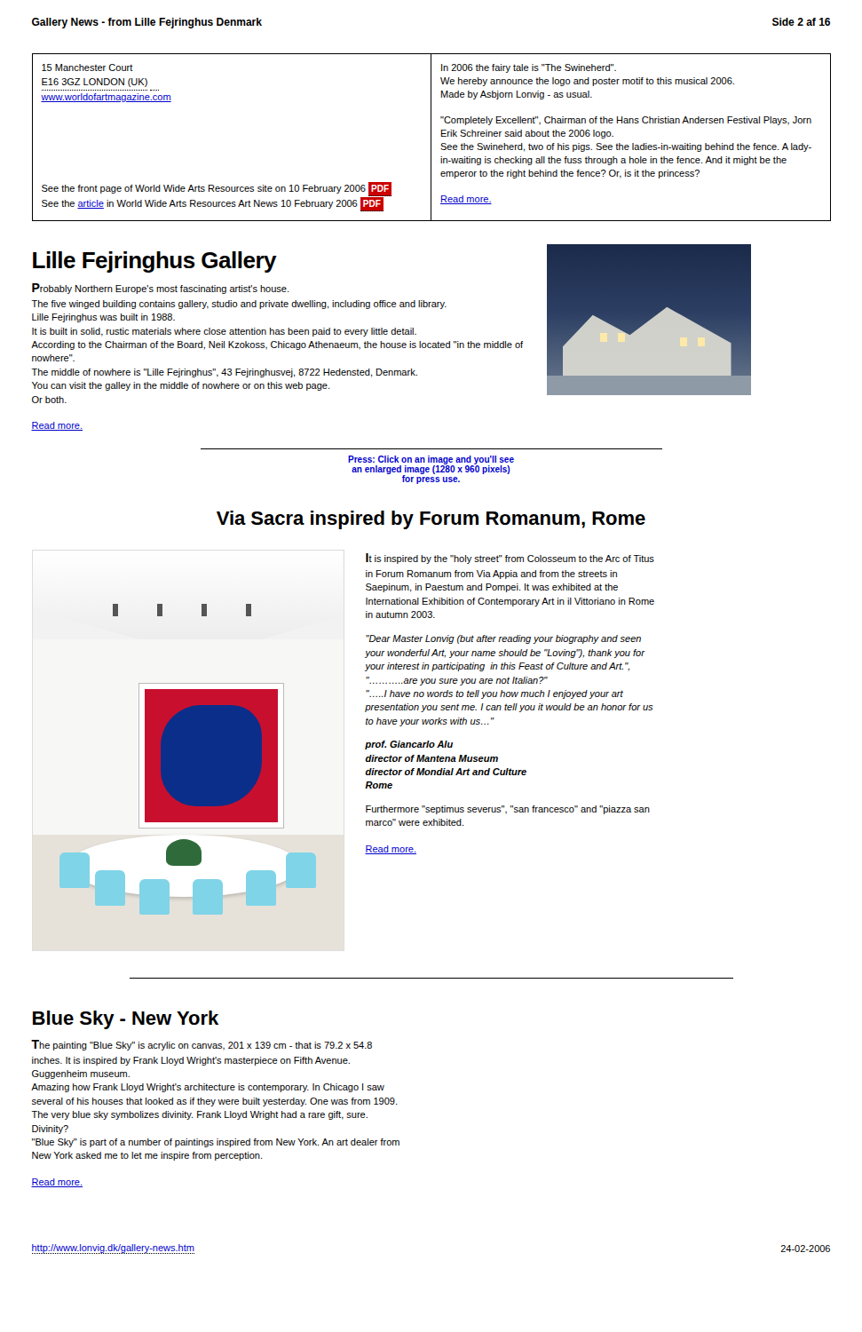Gallery News - from Lille Fejringhus Denmark
Side 2 af 16
| 15 Manchester Court E16 3GZ LONDON (UK) www.worldofartmagazine.com See the front page of World Wide Arts Resources site on 10 February 2006 PDF See the article in World Wide Arts Resources Art News 10 February 2006 PDF | In 2006 the fairy tale is "The Swineherd". We hereby announce the logo and poster motif to this musical 2006. Made by Asbjorn Lonvig - as usual. "Completely Excellent", Chairman of the Hans Christian Andersen Festival Plays, Jorn Erik Schreiner said about the 2006 logo. See the Swineherd, two of his pigs. See the ladies-in-waiting behind the fence. A lady-in-waiting is checking all the fuss through a hole in the fence. And it might be the emperor to the right behind the fence? Or, is it the princess? Read more. |
Lille Fejringhus Gallery
Probably Northern Europe's most fascinating artist's house.
The five winged building contains gallery, studio and private dwelling, including office and library.
Lille Fejringhus was built in 1988.
It is built in solid, rustic materials where close attention has been paid to every little detail.
According to the Chairman of the Board, Neil Kzokoss, Chicago Athenaeum, the house is located "in the middle of nowhere".
The middle of nowhere is "Lille Fejringhus", 43 Fejringhusvej, 8722 Hedensted, Denmark.
You can visit the galley in the middle of nowhere or on this web page.
Or both.
Read more.
Press: Click on an image and you'll see
an enlarged image (1280 x 960 pixels)
for press use.
Via Sacra inspired by Forum Romanum, Rome
It is inspired by the "holy street" from Colosseum to the Arc of Titus in Forum Romanum from Via Appia and from the streets in Saepinum, in Paestum and Pompei. It was exhibited at the International Exhibition of Contemporary Art in il Vittoriano in Rome in autumn 2003.
"Dear Master Lonvig (but after reading your biography and seen your wonderful Art, your name should be "Loving"), thank you for your interest in participating in this Feast of Culture and Art.",
"………..are you sure you are not Italian?"
"…..I have no words to tell you how much I enjoyed your art presentation you sent me. I can tell you it would be an honor for us to have your works with us…"
prof. Giancarlo Alu
director of Mantena Museum
director of Mondial Art and Culture
Rome
Furthermore "septimus severus", "san francesco" and "piazza san marco" were exhibited.
Read more.
Blue Sky - New York
The painting "Blue Sky" is acrylic on canvas, 201 x 139 cm - that is 79.2 x 54.8 inches. It is inspired by Frank Lloyd Wright's masterpiece on Fifth Avenue. Guggenheim museum.
Amazing how Frank Lloyd Wright's architecture is contemporary. In Chicago I saw several of his houses that looked as if they were built yesterday. One was from 1909. The very blue sky symbolizes divinity. Frank Lloyd Wright had a rare gift, sure. Divinity?
"Blue Sky" is part of a number of paintings inspired from New York. An art dealer from New York asked me to let me inspire from perception.
Read more.
http://www.lonvig.dk/gallery-news.htm
24-02-2006